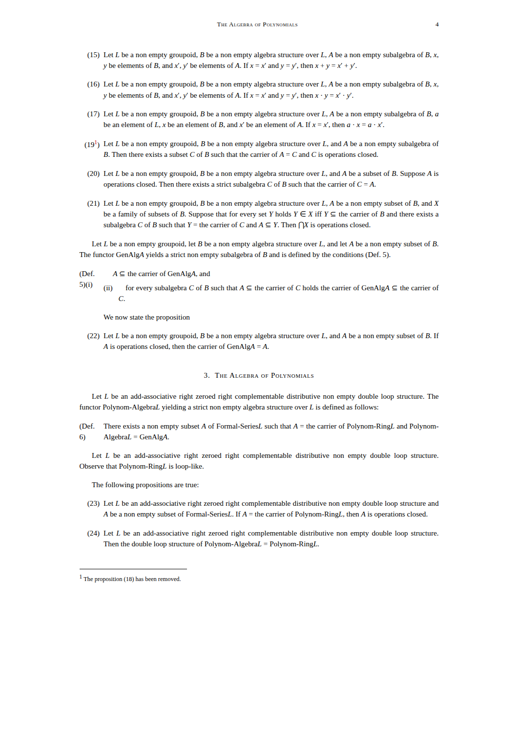The Algebra of Polynomials 4
(15) Let L be a non empty groupoid, B be a non empty algebra structure over L, A be a non empty subalgebra of B, x, y be elements of B, and x′, y′ be elements of A. If x = x′ and y = y′, then x + y = x′ + y′.
(16) Let L be a non empty groupoid, B be a non empty algebra structure over L, A be a non empty subalgebra of B, x, y be elements of B, and x′, y′ be elements of A. If x = x′ and y = y′, then x · y = x′ · y′.
(17) Let L be a non empty groupoid, B be a non empty algebra structure over L, A be a non empty subalgebra of B, a be an element of L, x be an element of B, and x′ be an element of A. If x = x′, then a · x = a · x′.
(191) Let L be a non empty groupoid, B be a non empty algebra structure over L, and A be a non empty subalgebra of B. Then there exists a subset C of B such that the carrier of A = C and C is operations closed.
(20) Let L be a non empty groupoid, B be a non empty algebra structure over L, and A be a subset of B. Suppose A is operations closed. Then there exists a strict subalgebra C of B such that the carrier of C = A.
(21) Let L be a non empty groupoid, B be a non empty algebra structure over L, A be a non empty subset of B, and X be a family of subsets of B. Suppose that for every set Y holds Y ∈ X iff Y ⊆ the carrier of B and there exists a subalgebra C of B such that Y = the carrier of C and A ⊆ Y. Then ⋂X is operations closed.
Let L be a non empty groupoid, let B be a non empty algebra structure over L, and let A be a non empty subset of B. The functor GenAlgA yields a strict non empty subalgebra of B and is defined by the conditions (Def. 5).
(Def. 5)(i) A ⊆ the carrier of GenAlgA, and
(ii) for every subalgebra C of B such that A ⊆ the carrier of C holds the carrier of GenAlgA ⊆ the carrier of C.
We now state the proposition
(22) Let L be a non empty groupoid, B be a non empty algebra structure over L, and A be a non empty subset of B. If A is operations closed, then the carrier of GenAlgA = A.
3. The Algebra of Polynomials
Let L be an add-associative right zeroed right complementable distributive non empty double loop structure. The functor Polynom-AlgebraL yielding a strict non empty algebra structure over L is defined as follows:
(Def. 6) There exists a non empty subset A of Formal-SeriesL such that A = the carrier of Polynom-RingL and Polynom-AlgebraL = GenAlgA.
Let L be an add-associative right zeroed right complementable distributive non empty double loop structure. Observe that Polynom-RingL is loop-like.
The following propositions are true:
(23) Let L be an add-associative right zeroed right complementable distributive non empty double loop structure and A be a non empty subset of Formal-SeriesL. If A = the carrier of Polynom-RingL, then A is operations closed.
(24) Let L be an add-associative right zeroed right complementable distributive non empty double loop structure. Then the double loop structure of Polynom-AlgebraL = Polynom-RingL.
1 The proposition (18) has been removed.